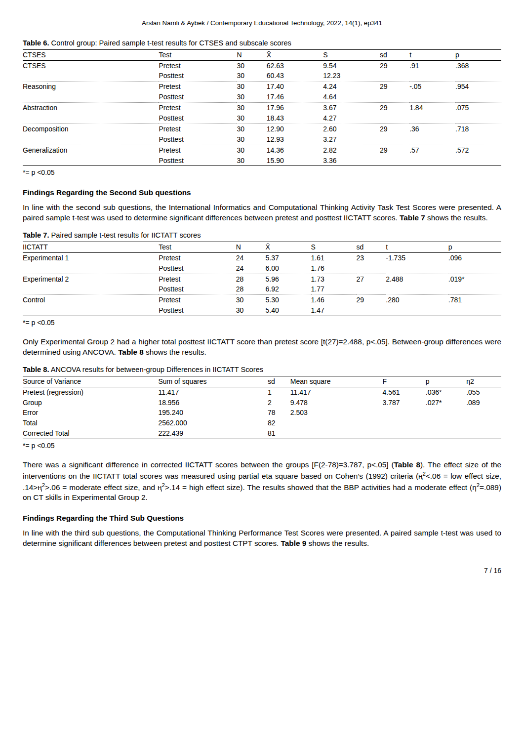Arslan Namli & Aybek / Contemporary Educational Technology, 2022, 14(1), ep341
Table 6. Control group: Paired sample t-test results for CTSES and subscale scores
| CTSES | Test | N | X̄ | S | sd | t | p |
| --- | --- | --- | --- | --- | --- | --- | --- |
| CTSES | Pretest | 30 | 62.63 | 9.54 | 29 | .91 | .368 |
| | Posttest | 30 | 60.43 | 12.23 | | | |
| Reasoning | Pretest | 30 | 17.40 | 4.24 | 29 | -.05 | .954 |
| | Posttest | 30 | 17.46 | 4.64 | | | |
| Abstraction | Pretest | 30 | 17.96 | 3.67 | 29 | 1.84 | .075 |
| | Posttest | 30 | 18.43 | 4.27 | | | |
| Decomposition | Pretest | 30 | 12.90 | 2.60 | 29 | .36 | .718 |
| | Posttest | 30 | 12.93 | 3.27 | | | |
| Generalization | Pretest | 30 | 14.36 | 2.82 | 29 | .57 | .572 |
| | Posttest | 30 | 15.90 | 3.36 | | | |
*= p <0.05
Findings Regarding the Second Sub questions
In line with the second sub questions, the International Informatics and Computational Thinking Activity Task Test Scores were presented. A paired sample t-test was used to determine significant differences between pretest and posttest IICTATT scores. Table 7 shows the results.
Table 7. Paired sample t-test results for IICTATT scores
| IICTATT | Test | N | X̄ | S | sd | t | p |
| --- | --- | --- | --- | --- | --- | --- | --- |
| Experimental 1 | Pretest | 24 | 5.37 | 1.61 | 23 | -1.735 | .096 |
| | Posttest | 24 | 6.00 | 1.76 | | | |
| Experimental 2 | Pretest | 28 | 5.96 | 1.73 | 27 | 2.488 | .019* |
| | Posttest | 28 | 6.92 | 1.77 | | | |
| Control | Pretest | 30 | 5.30 | 1.46 | 29 | .280 | .781 |
| | Posttest | 30 | 5.40 | 1.47 | | | |
*= p <0.05
Only Experimental Group 2 had a higher total posttest IICTATT score than pretest score [t(27)=2.488, p<.05]. Between-group differences were determined using ANCOVA. Table 8 shows the results.
Table 8. ANCOVA results for between-group Differences in IICTATT Scores
| Source of Variance | Sum of squares | sd | Mean square | F | p | η2 |
| --- | --- | --- | --- | --- | --- | --- |
| Pretest (regression) | 11.417 | 1 | 11.417 | 4.561 | .036* | .055 |
| Group | 18.956 | 2 | 9.478 | 3.787 | .027* | .089 |
| Error | 195.240 | 78 | 2.503 | | | |
| Total | 2562.000 | 82 | | | | |
| Corrected Total | 222.439 | 81 | | | | |
*= p <0.05
There was a significant difference in corrected IICTATT scores between the groups [F(2-78)=3.787, p<.05] (Table 8). The effect size of the interventions on the IICTATT total scores was measured using partial eta square based on Cohen’s (1992) criteria (ң2<.06 = low effect size, .14>ң2>.06 = moderate effect size, and ң2>.14 = high effect size). The results showed that the BBP activities had a moderate effect (η2=.089) on CT skills in Experimental Group 2.
Findings Regarding the Third Sub Questions
In line with the third sub questions, the Computational Thinking Performance Test Scores were presented. A paired sample t-test was used to determine significant differences between pretest and posttest CTPT scores. Table 9 shows the results.
7 / 16